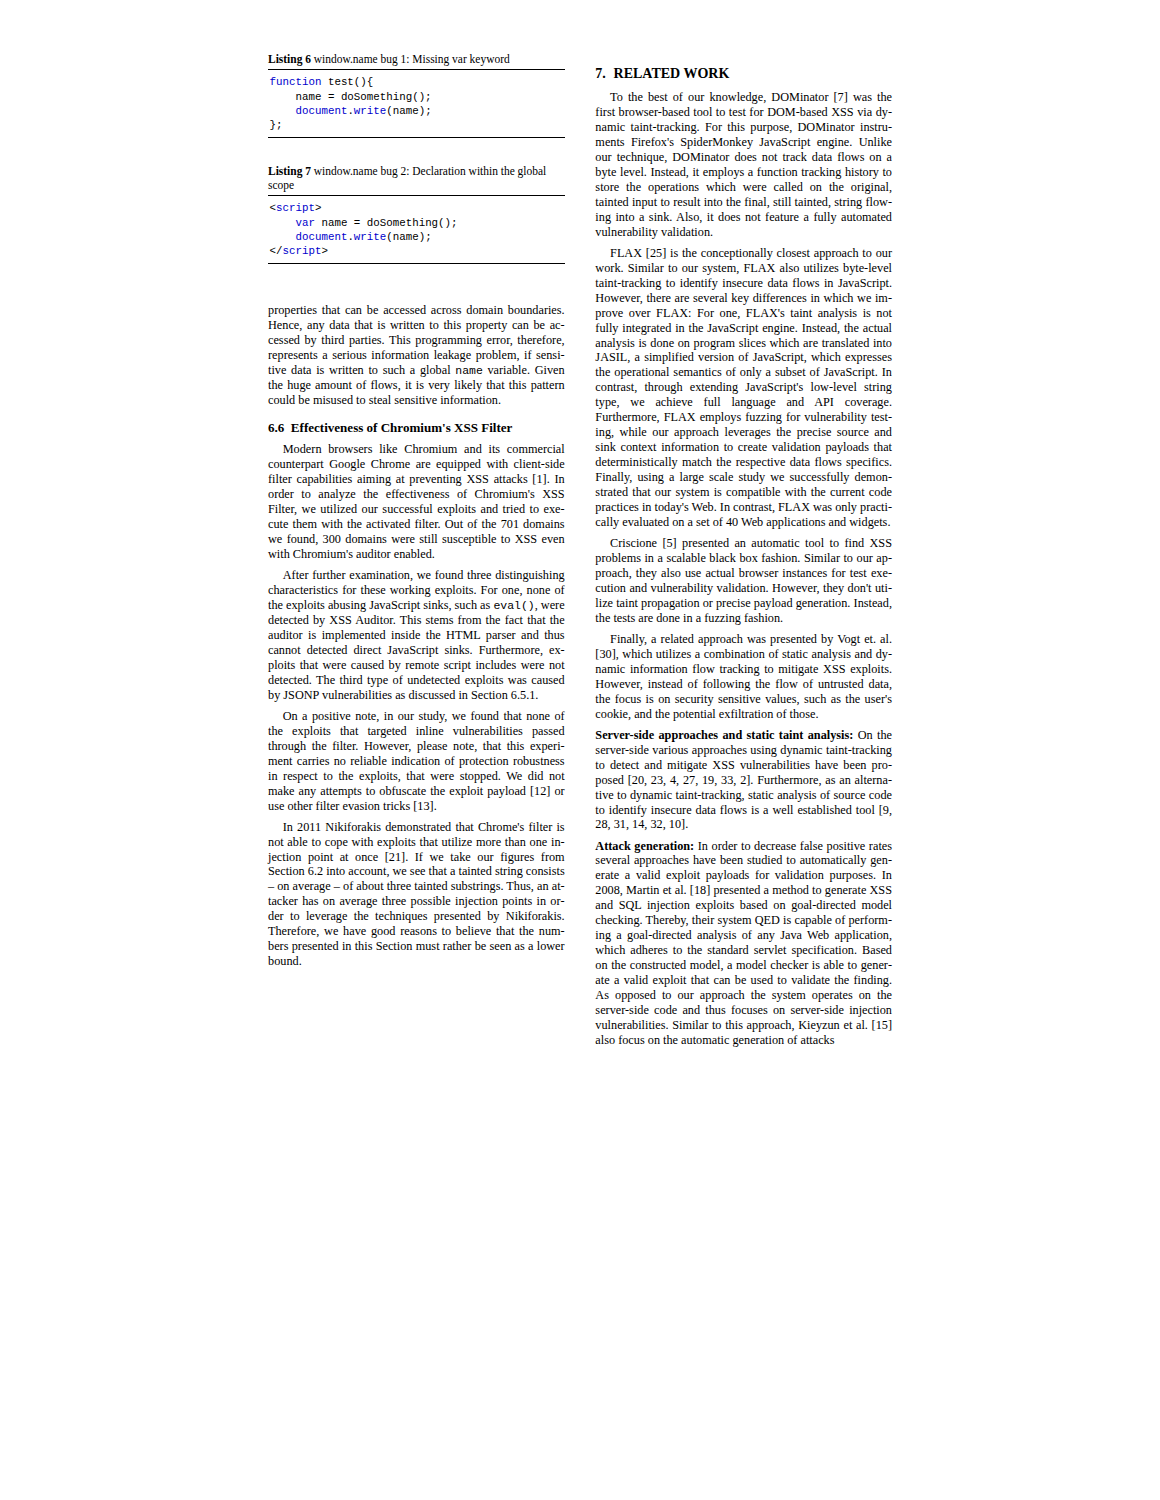Listing 6 window.name bug 1: Missing var keyword
function test(){
    name = doSomething();
    document.write(name);
};
Listing 7 window.name bug 2: Declaration within the global scope
<script>
    var name = doSomething();
    document.write(name);
</script>
properties that can be accessed across domain boundaries. Hence, any data that is written to this property can be accessed by third parties. This programming error, therefore, represents a serious information leakage problem, if sensitive data is written to such a global name variable. Given the huge amount of flows, it is very likely that this pattern could be misused to steal sensitive information.
6.6 Effectiveness of Chromium's XSS Filter
Modern browsers like Chromium and its commercial counterpart Google Chrome are equipped with client-side filter capabilities aiming at preventing XSS attacks [1]. In order to analyze the effectiveness of Chromium's XSS Filter, we utilized our successful exploits and tried to execute them with the activated filter. Out of the 701 domains we found, 300 domains were still susceptible to XSS even with Chromium's auditor enabled.
After further examination, we found three distinguishing characteristics for these working exploits. For one, none of the exploits abusing JavaScript sinks, such as eval(), were detected by XSS Auditor. This stems from the fact that the auditor is implemented inside the HTML parser and thus cannot detected direct JavaScript sinks. Furthermore, exploits that were caused by remote script includes were not detected. The third type of undetected exploits was caused by JSONP vulnerabilities as discussed in Section 6.5.1.
On a positive note, in our study, we found that none of the exploits that targeted inline vulnerabilities passed through the filter. However, please note, that this experiment carries no reliable indication of protection robustness in respect to the exploits, that were stopped. We did not make any attempts to obfuscate the exploit payload [12] or use other filter evasion tricks [13].
In 2011 Nikiforakis demonstrated that Chrome's filter is not able to cope with exploits that utilize more than one injection point at once [21]. If we take our figures from Section 6.2 into account, we see that a tainted string consists – on average – of about three tainted substrings. Thus, an attacker has on average three possible injection points in order to leverage the techniques presented by Nikiforakis. Therefore, we have good reasons to believe that the numbers presented in this Section must rather be seen as a lower bound.
7. RELATED WORK
To the best of our knowledge, DOMinator [7] was the first browser-based tool to test for DOM-based XSS via dynamic taint-tracking. For this purpose, DOMinator instruments Firefox's SpiderMonkey JavaScript engine. Unlike our technique, DOMinator does not track data flows on a byte level. Instead, it employs a function tracking history to store the operations which were called on the original, tainted input to result into the final, still tainted, string flowing into a sink. Also, it does not feature a fully automated vulnerability validation.
FLAX [25] is the conceptionally closest approach to our work. Similar to our system, FLAX also utilizes byte-level taint-tracking to identify insecure data flows in JavaScript. However, there are several key differences in which we improve over FLAX: For one, FLAX's taint analysis is not fully integrated in the JavaScript engine. Instead, the actual analysis is done on program slices which are translated into JASIL, a simplified version of JavaScript, which expresses the operational semantics of only a subset of JavaScript. In contrast, through extending JavaScript's low-level string type, we achieve full language and API coverage. Furthermore, FLAX employs fuzzing for vulnerability testing, while our approach leverages the precise source and sink context information to create validation payloads that deterministically match the respective data flows specifics. Finally, using a large scale study we successfully demonstrated that our system is compatible with the current code practices in today's Web. In contrast, FLAX was only practically evaluated on a set of 40 Web applications and widgets.
Criscione [5] presented an automatic tool to find XSS problems in a scalable black box fashion. Similar to our approach, they also use actual browser instances for test execution and vulnerability validation. However, they don't utilize taint propagation or precise payload generation. Instead, the tests are done in a fuzzing fashion.
Finally, a related approach was presented by Vogt et. al. [30], which utilizes a combination of static analysis and dynamic information flow tracking to mitigate XSS exploits. However, instead of following the flow of untrusted data, the focus is on security sensitive values, such as the user's cookie, and the potential exfiltration of those.
Server-side approaches and static taint analysis: On the server-side various approaches using dynamic taint-tracking to detect and mitigate XSS vulnerabilities have been proposed [20, 23, 4, 27, 19, 33, 2]. Furthermore, as an alternative to dynamic taint-tracking, static analysis of source code to identify insecure data flows is a well established tool [9, 28, 31, 14, 32, 10].
Attack generation: In order to decrease false positive rates several approaches have been studied to automatically generate a valid exploit payloads for validation purposes. In 2008, Martin et al. [18] presented a method to generate XSS and SQL injection exploits based on goal-directed model checking. Thereby, their system QED is capable of performing a goal-directed analysis of any Java Web application, which adheres to the standard servlet specification. Based on the constructed model, a model checker is able to generate a valid exploit that can be used to validate the finding. As opposed to our approach the system operates on the server-side code and thus focuses on server-side injection vulnerabilities. Similar to this approach, Kieyzun et al. [15] also focus on the automatic generation of attacks